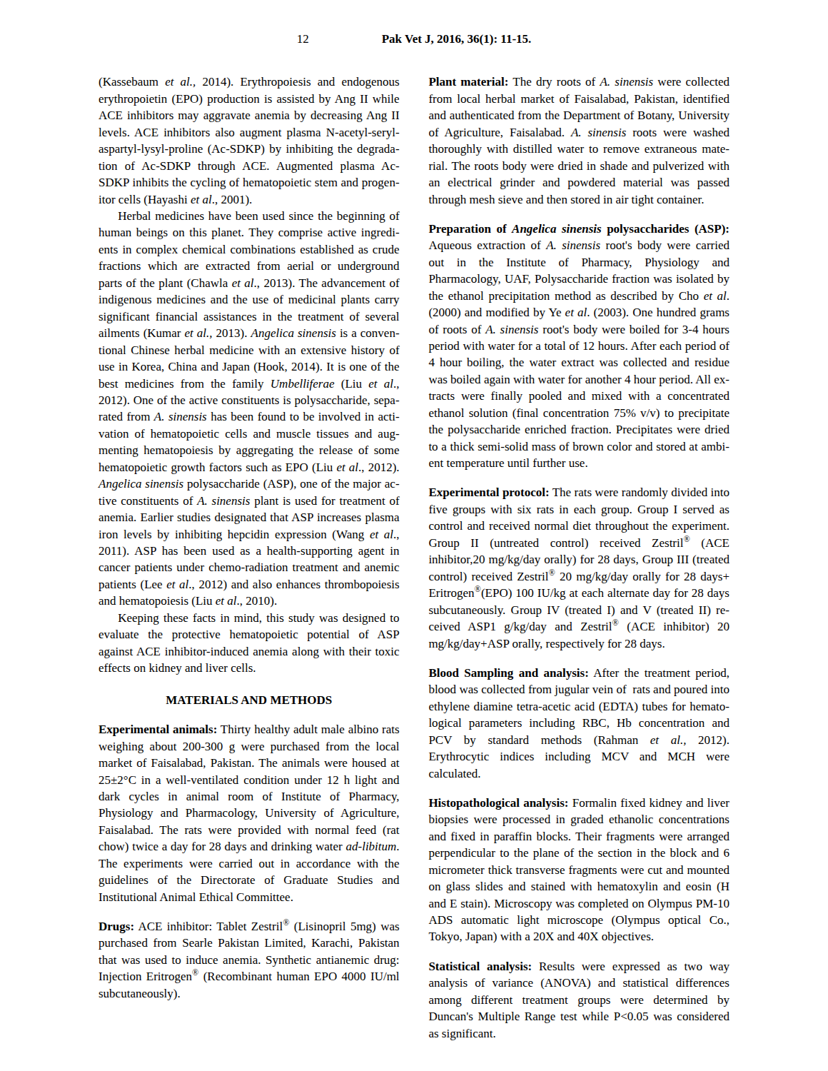12 Pak Vet J, 2016, 36(1): 11-15.
(Kassebaum et al., 2014). Erythropoiesis and endogenous erythropoietin (EPO) production is assisted by Ang II while ACE inhibitors may aggravate anemia by decreasing Ang II levels. ACE inhibitors also augment plasma N-acetyl-seryl-aspartyl-lysyl-proline (Ac-SDKP) by inhibiting the degradation of Ac-SDKP through ACE. Augmented plasma Ac-SDKP inhibits the cycling of hematopoietic stem and progenitor cells (Hayashi et al., 2001).
Herbal medicines have been used since the beginning of human beings on this planet. They comprise active ingredients in complex chemical combinations established as crude fractions which are extracted from aerial or underground parts of the plant (Chawla et al., 2013). The advancement of indigenous medicines and the use of medicinal plants carry significant financial assistances in the treatment of several ailments (Kumar et al., 2013). Angelica sinensis is a conventional Chinese herbal medicine with an extensive history of use in Korea, China and Japan (Hook, 2014). It is one of the best medicines from the family Umbelliferae (Liu et al., 2012). One of the active constituents is polysaccharide, separated from A. sinensis has been found to be involved in activation of hematopoietic cells and muscle tissues and augmenting hematopoiesis by aggregating the release of some hematopoietic growth factors such as EPO (Liu et al., 2012). Angelica sinensis polysaccharide (ASP), one of the major active constituents of A. sinensis plant is used for treatment of anemia. Earlier studies designated that ASP increases plasma iron levels by inhibiting hepcidin expression (Wang et al., 2011). ASP has been used as a health-supporting agent in cancer patients under chemo-radiation treatment and anemic patients (Lee et al., 2012) and also enhances thrombopoiesis and hematopoiesis (Liu et al., 2010).
Keeping these facts in mind, this study was designed to evaluate the protective hematopoietic potential of ASP against ACE inhibitor-induced anemia along with their toxic effects on kidney and liver cells.
Materials and Methods
Experimental animals: Thirty healthy adult male albino rats weighing about 200-300 g were purchased from the local market of Faisalabad, Pakistan. The animals were housed at 25±2°C in a well-ventilated condition under 12 h light and dark cycles in animal room of Institute of Pharmacy, Physiology and Pharmacology, University of Agriculture, Faisalabad. The rats were provided with normal feed (rat chow) twice a day for 28 days and drinking water ad-libitum. The experiments were carried out in accordance with the guidelines of the Directorate of Graduate Studies and Institutional Animal Ethical Committee.
Drugs: ACE inhibitor: Tablet Zestril® (Lisinopril 5mg) was purchased from Searle Pakistan Limited, Karachi, Pakistan that was used to induce anemia. Synthetic antianemic drug: Injection Eritrogen® (Recombinant human EPO 4000 IU/ml subcutaneously).
Plant material: The dry roots of A. sinensis were collected from local herbal market of Faisalabad, Pakistan, identified and authenticated from the Department of Botany, University of Agriculture, Faisalabad. A. sinensis roots were washed thoroughly with distilled water to remove extraneous material. The roots body were dried in shade and pulverized with an electrical grinder and powdered material was passed through mesh sieve and then stored in air tight container.
Preparation of Angelica sinensis polysaccharides (ASP): Aqueous extraction of A. sinensis root's body were carried out in the Institute of Pharmacy, Physiology and Pharmacology, UAF, Polysaccharide fraction was isolated by the ethanol precipitation method as described by Cho et al. (2000) and modified by Ye et al. (2003). One hundred grams of roots of A. sinensis root's body were boiled for 3-4 hours period with water for a total of 12 hours. After each period of 4 hour boiling, the water extract was collected and residue was boiled again with water for another 4 hour period. All extracts were finally pooled and mixed with a concentrated ethanol solution (final concentration 75% v/v) to precipitate the polysaccharide enriched fraction. Precipitates were dried to a thick semi-solid mass of brown color and stored at ambient temperature until further use.
Experimental protocol: The rats were randomly divided into five groups with six rats in each group. Group I served as control and received normal diet throughout the experiment. Group II (untreated control) received Zestril® (ACE inhibitor,20 mg/kg/day orally) for 28 days, Group III (treated control) received Zestril® 20 mg/kg/day orally for 28 days+ Eritrogen®(EPO) 100 IU/kg at each alternate day for 28 days subcutaneously. Group IV (treated I) and V (treated II) received ASP1 g/kg/day and Zestril® (ACE inhibitor) 20 mg/kg/day+ASP orally, respectively for 28 days.
Blood Sampling and analysis: After the treatment period, blood was collected from jugular vein of rats and poured into ethylene diamine tetra-acetic acid (EDTA) tubes for hematological parameters including RBC, Hb concentration and PCV by standard methods (Rahman et al., 2012). Erythrocytic indices including MCV and MCH were calculated.
Histopathological analysis: Formalin fixed kidney and liver biopsies were processed in graded ethanolic concentrations and fixed in paraffin blocks. Their fragments were arranged perpendicular to the plane of the section in the block and 6 micrometer thick transverse fragments were cut and mounted on glass slides and stained with hematoxylin and eosin (H and E stain). Microscopy was completed on Olympus PM-10 ADS automatic light microscope (Olympus optical Co., Tokyo, Japan) with a 20X and 40X objectives.
Statistical analysis: Results were expressed as two way analysis of variance (ANOVA) and statistical differences among different treatment groups were determined by Duncan's Multiple Range test while P<0.05 was considered as significant.